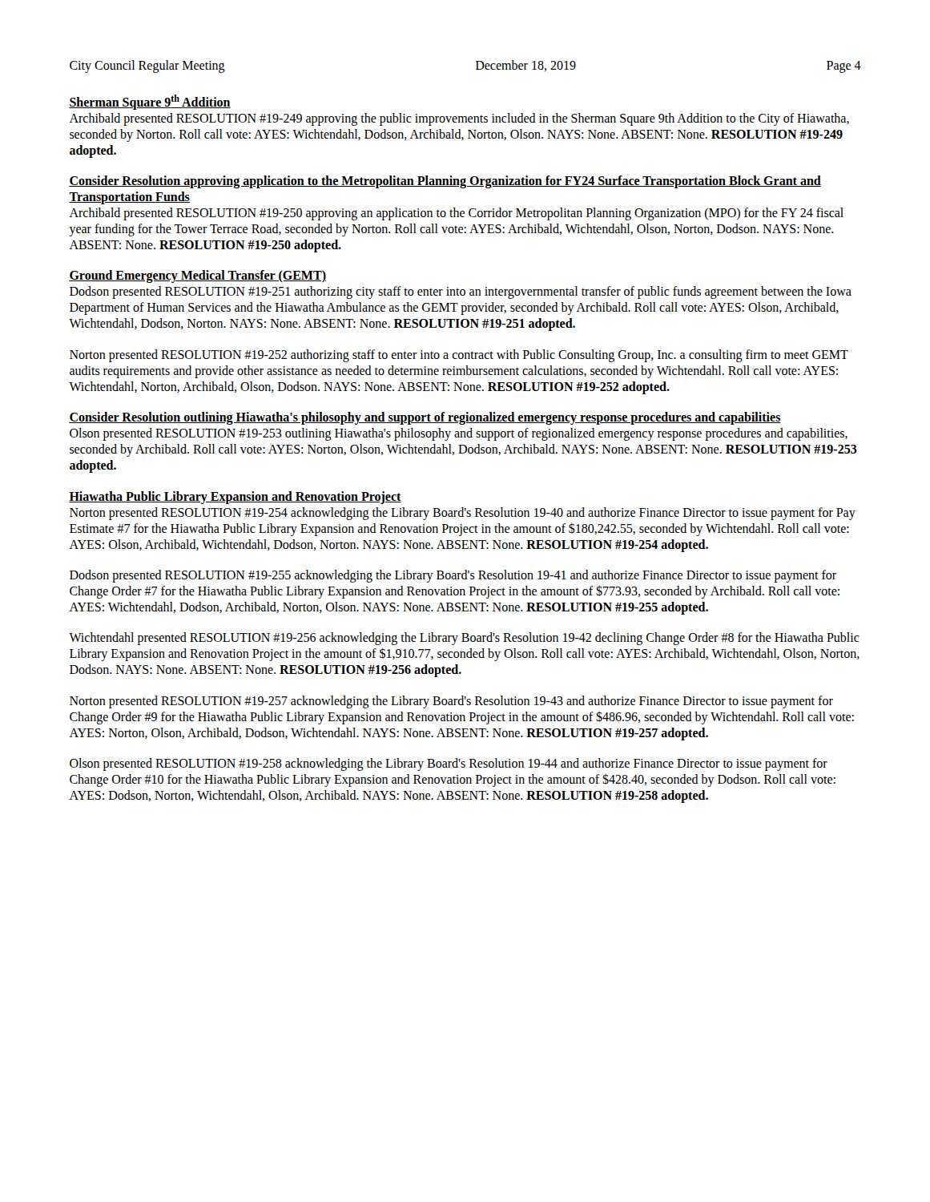City Council Regular Meeting December 18, 2019 Page 4
Sherman Square 9th Addition
Archibald presented RESOLUTION #19-249 approving the public improvements included in the Sherman Square 9th Addition to the City of Hiawatha, seconded by Norton. Roll call vote: AYES: Wichtendahl, Dodson, Archibald, Norton, Olson. NAYS: None. ABSENT: None. RESOLUTION #19-249 adopted.
Consider Resolution approving application to the Metropolitan Planning Organization for FY24 Surface Transportation Block Grant and Transportation Funds
Archibald presented RESOLUTION #19-250 approving an application to the Corridor Metropolitan Planning Organization (MPO) for the FY 24 fiscal year funding for the Tower Terrace Road, seconded by Norton. Roll call vote: AYES: Archibald, Wichtendahl, Olson, Norton, Dodson. NAYS: None. ABSENT: None. RESOLUTION #19-250 adopted.
Ground Emergency Medical Transfer (GEMT)
Dodson presented RESOLUTION #19-251 authorizing city staff to enter into an intergovernmental transfer of public funds agreement between the Iowa Department of Human Services and the Hiawatha Ambulance as the GEMT provider, seconded by Archibald. Roll call vote: AYES: Olson, Archibald, Wichtendahl, Dodson, Norton. NAYS: None. ABSENT: None. RESOLUTION #19-251 adopted.
Norton presented RESOLUTION #19-252 authorizing staff to enter into a contract with Public Consulting Group, Inc. a consulting firm to meet GEMT audits requirements and provide other assistance as needed to determine reimbursement calculations, seconded by Wichtendahl. Roll call vote: AYES: Wichtendahl, Norton, Archibald, Olson, Dodson. NAYS: None. ABSENT: None. RESOLUTION #19-252 adopted.
Consider Resolution outlining Hiawatha's philosophy and support of regionalized emergency response procedures and capabilities
Olson presented RESOLUTION #19-253 outlining Hiawatha's philosophy and support of regionalized emergency response procedures and capabilities, seconded by Archibald. Roll call vote: AYES: Norton, Olson, Wichtendahl, Dodson, Archibald. NAYS: None. ABSENT: None. RESOLUTION #19-253 adopted.
Hiawatha Public Library Expansion and Renovation Project
Norton presented RESOLUTION #19-254 acknowledging the Library Board's Resolution 19-40 and authorize Finance Director to issue payment for Pay Estimate #7 for the Hiawatha Public Library Expansion and Renovation Project in the amount of $180,242.55, seconded by Wichtendahl. Roll call vote: AYES: Olson, Archibald, Wichtendahl, Dodson, Norton. NAYS: None. ABSENT: None. RESOLUTION #19-254 adopted.
Dodson presented RESOLUTION #19-255 acknowledging the Library Board's Resolution 19-41 and authorize Finance Director to issue payment for Change Order #7 for the Hiawatha Public Library Expansion and Renovation Project in the amount of $773.93, seconded by Archibald. Roll call vote: AYES: Wichtendahl, Dodson, Archibald, Norton, Olson. NAYS: None. ABSENT: None. RESOLUTION #19-255 adopted.
Wichtendahl presented RESOLUTION #19-256 acknowledging the Library Board's Resolution 19-42 declining Change Order #8 for the Hiawatha Public Library Expansion and Renovation Project in the amount of $1,910.77, seconded by Olson. Roll call vote: AYES: Archibald, Wichtendahl, Olson, Norton, Dodson. NAYS: None. ABSENT: None. RESOLUTION #19-256 adopted.
Norton presented RESOLUTION #19-257 acknowledging the Library Board's Resolution 19-43 and authorize Finance Director to issue payment for Change Order #9 for the Hiawatha Public Library Expansion and Renovation Project in the amount of $486.96, seconded by Wichtendahl. Roll call vote: AYES: Norton, Olson, Archibald, Dodson, Wichtendahl. NAYS: None. ABSENT: None. RESOLUTION #19-257 adopted.
Olson presented RESOLUTION #19-258 acknowledging the Library Board's Resolution 19-44 and authorize Finance Director to issue payment for Change Order #10 for the Hiawatha Public Library Expansion and Renovation Project in the amount of $428.40, seconded by Dodson. Roll call vote: AYES: Dodson, Norton, Wichtendahl, Olson, Archibald. NAYS: None. ABSENT: None. RESOLUTION #19-258 adopted.